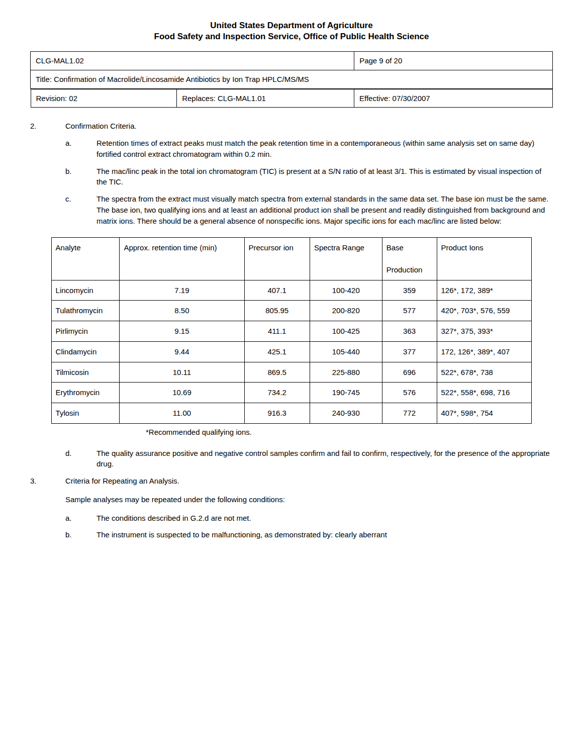United States Department of Agriculture
Food Safety and Inspection Service, Office of Public Health Science
| CLG-MAL1.02 | Page 9 of 20 |
| Title: Confirmation of Macrolide/Lincosamide Antibiotics by Ion Trap HPLC/MS/MS |
| / Revision: 02 / Replaces: CLG-MAL1.01 / Effective: 07/30/2007 / |
2.
Confirmation Criteria.
a.
Retention times of extract peaks must match the peak retention time in a contemporaneous (within same analysis set on same day) fortified control extract chromatogram within 0.2 min.
b.
The mac/linc peak in the total ion chromatogram (TIC) is present at a S/N ratio of at least 3/1. This is estimated by visual inspection of the TIC.
c.
The spectra from the extract must visually match spectra from external standards in the same data set. The base ion must be the same. The base ion, two qualifying ions and at least an additional product ion shall be present and readily distinguished from background and matrix ions. There should be a general absence of nonspecific ions. Major specific ions for each mac/linc are listed below:
| Analyte | Approx. retention time (min) | Precursor ion | Spectra Range | Base Production | Product Ions |
| --- | --- | --- | --- | --- | --- |
| Lincomycin | 7.19 | 407.1 | 100-420 | 359 | 126*, 172, 389* |
| Tulathromycin | 8.50 | 805.95 | 200-820 | 577 | 420*, 703*, 576, 559 |
| Pirlimycin | 9.15 | 411.1 | 100-425 | 363 | 327*, 375, 393* |
| Clindamycin | 9.44 | 425.1 | 105-440 | 377 | 172, 126*, 389*, 407 |
| Tilmicosin | 10.11 | 869.5 | 225-880 | 696 | 522*, 678*, 738 |
| Erythromycin | 10.69 | 734.2 | 190-745 | 576 | 522*, 558*, 698, 716 |
| Tylosin | 11.00 | 916.3 | 240-930 | 772 | 407*, 598*, 754 |
*Recommended qualifying ions.
d.
The quality assurance positive and negative control samples confirm and fail to confirm, respectively, for the presence of the appropriate drug.
3.
Criteria for Repeating an Analysis.
Sample analyses may be repeated under the following conditions:
a.
The conditions described in G.2.d are not met.
b.
The instrument is suspected to be malfunctioning, as demonstrated by: clearly aberrant